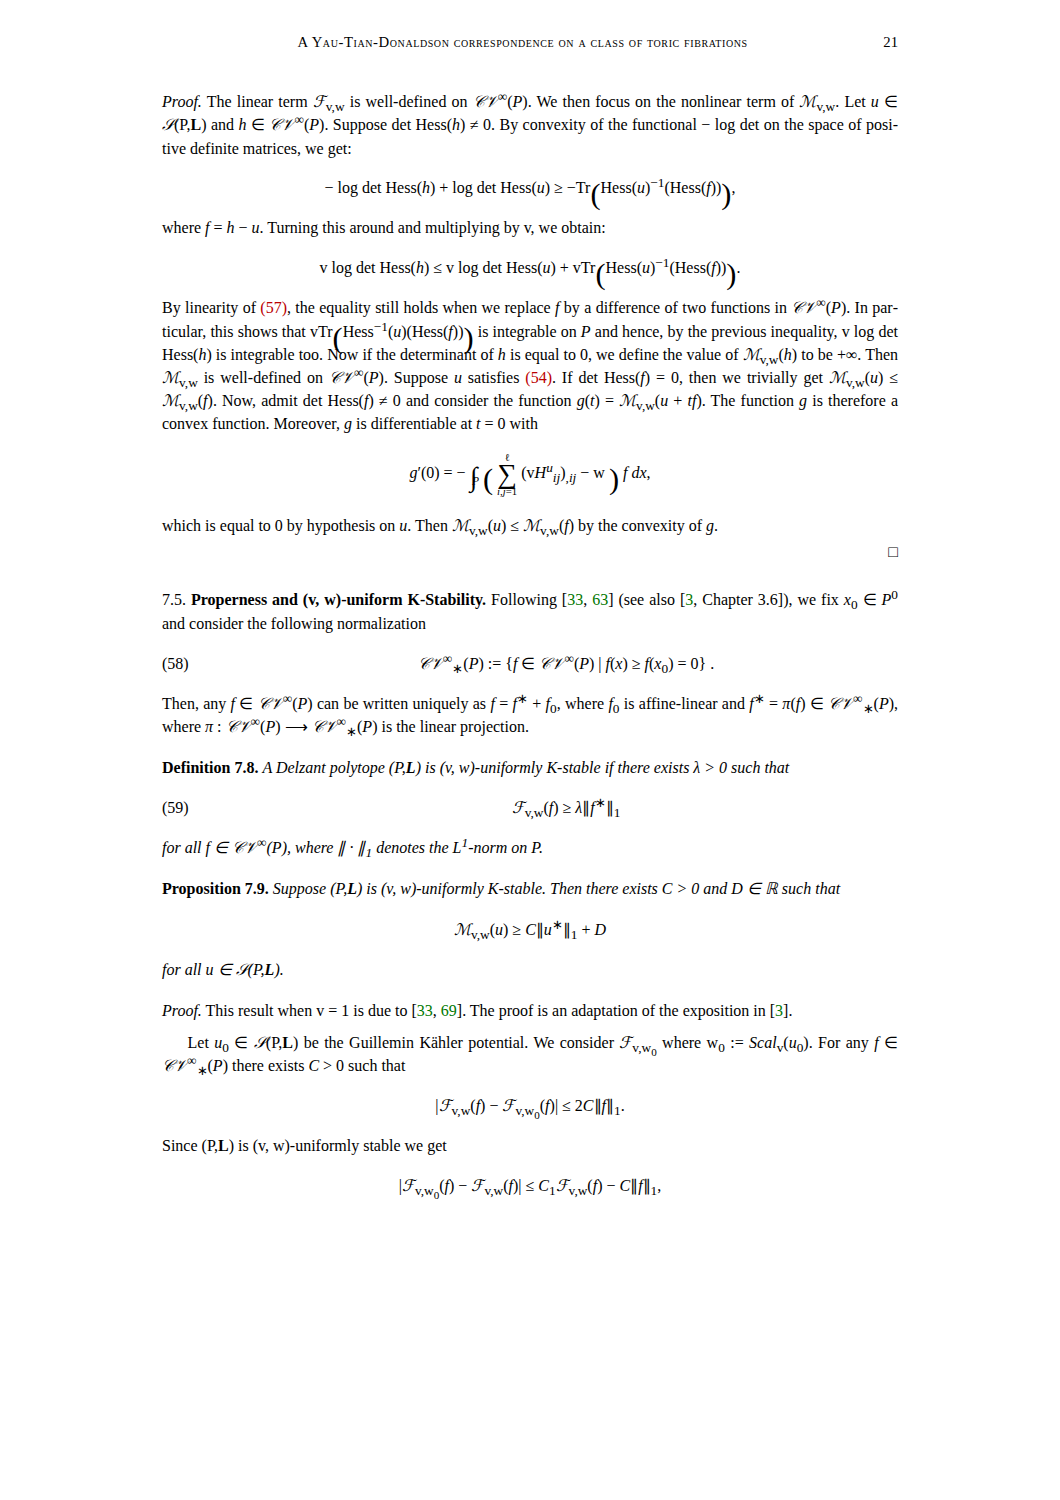A Yau-Tian-Donaldson correspondence on a class of toric fibrations21
Proof. The linear term ℱv,w is well-defined on 𝒞𝒱∞(P). We then focus on the nonlinear term of ℳv,w. Let u ∈ 𝒮(P,L) and h ∈ 𝒞𝒱∞(P). Suppose det Hess(h) ≠ 0. By convexity of the functional − log det on the space of positive definite matrices, we get:
− log det Hess(h) + log det Hess(u) ≥ −Tr(Hess(u)−1(Hess(f))),
where f = h − u. Turning this around and multiplying by v, we obtain:
v log det Hess(h) ≤ v log det Hess(u) + vTr(Hess(u)−1(Hess(f))).
By linearity of (57), the equality still holds when we replace f by a difference of two functions in 𝒞𝒱∞(P). In particular, this shows that vTr(Hess−1(u)(Hess(f))) is integrable on P and hence, by the previous inequality, v log det Hess(h) is integrable too. Now if the determinant of h is equal to 0, we define the value of ℳv,w(h) to be +∞. Then ℳv,w is well-defined on 𝒞𝒱∞(P). Suppose u satisfies (54). If det Hess(f) = 0, then we trivially get ℳv,w(u) ≤ ℳv,w(f). Now, admit det Hess(f) ≠ 0 and consider the function g(t) = ℳv,w(u + tf). The function g is therefore a convex function. Moreover, g is differentiable at t = 0 with
g′(0) = − ∫P ( ℓ∑i,j=1 (vHuij),ij − w ) f dx,
which is equal to 0 by hypothesis on u. Then ℳv,w(u) ≤ ℳv,w(f) by the convexity of g.
□
7.5. Properness and (v, w)-uniform K-Stability. Following [33, 63] (see also [3, Chapter 3.6]), we fix x0 ∈ P0 and consider the following normalization
(58)
𝒞𝒱∞∗(P) := {f ∈ 𝒞𝒱∞(P) | f(x) ≥ f(x0) = 0} .
Then, any f ∈ 𝒞𝒱∞(P) can be written uniquely as f = f∗ + f0, where f0 is affine-linear and f∗ = π(f) ∈ 𝒞𝒱∞∗(P), where π : 𝒞𝒱∞(P) ⟶ 𝒞𝒱∞∗(P) is the linear projection.
Definition 7.8. A Delzant polytope (P,L) is (v, w)-uniformly K-stable if there exists λ > 0 such that
(59)
ℱv,w(f) ≥ λ∥f∗∥1
for all f ∈ 𝒞𝒱∞(P), where ∥ · ∥1 denotes the L1-norm on P.
Proposition 7.9. Suppose (P,L) is (v, w)-uniformly K-stable. Then there exists C > 0 and D ∈ ℝ such that
ℳv,w(u) ≥ C∥u∗∥1 + D
for all u ∈ 𝒮(P,L).
Proof. This result when v = 1 is due to [33, 69]. The proof is an adaptation of the exposition in [3].
Let u0 ∈ 𝒮(P,L) be the Guillemin Kähler potential. We consider ℱv,w0 where w0 := Scalv(u0). For any f ∈ 𝒞𝒱∞∗(P) there exists C > 0 such that
|ℱv,w(f) − ℱv,w0(f)| ≤ 2C∥f∥1.
Since (P,L) is (v, w)-uniformly stable we get
|ℱv,w0(f) − ℱv,w(f)| ≤ C1ℱv,w(f) − C∥f∥1,